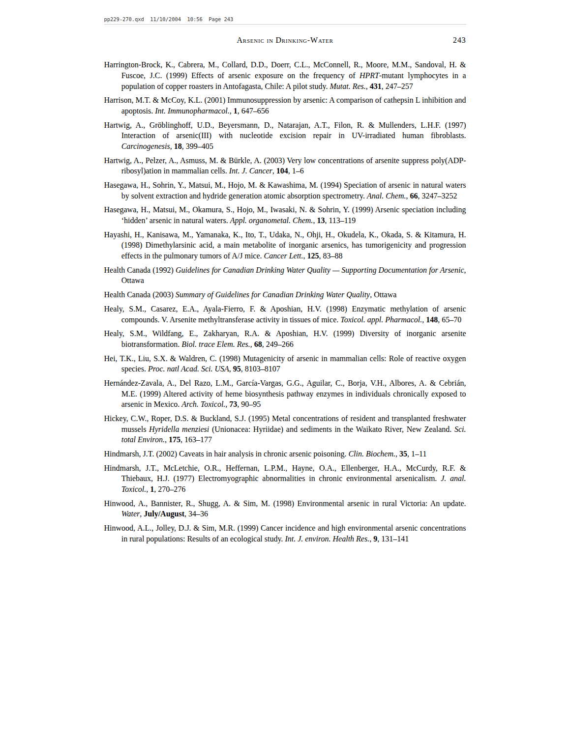pp229-270.qxd 11/10/2004 10:56 Page 243
Arsenic in Drinking-Water 243
Harrington-Brock, K., Cabrera, M., Collard, D.D., Doerr, C.L., McConnell, R., Moore, M.M., Sandoval, H. & Fuscoe, J.C. (1999) Effects of arsenic exposure on the frequency of HPRT-mutant lymphocytes in a population of copper roasters in Antofagasta, Chile: A pilot study. Mutat. Res., 431, 247–257
Harrison, M.T. & McCoy, K.L. (2001) Immunosuppression by arsenic: A comparison of cathepsin L inhibition and apoptosis. Int. Immunopharmacol., 1, 647–656
Hartwig, A., Gröblinghoff, U.D., Beyersmann, D., Natarajan, A.T., Filon, R. & Mullenders, L.H.F. (1997) Interaction of arsenic(III) with nucleotide excision repair in UV-irradiated human fibroblasts. Carcinogenesis, 18, 399–405
Hartwig, A., Pelzer, A., Asmuss, M. & Bürkle, A. (2003) Very low concentrations of arsenite suppress poly(ADP-ribosyl)ation in mammalian cells. Int. J. Cancer, 104, 1–6
Hasegawa, H., Sohrin, Y., Matsui, M., Hojo, M. & Kawashima, M. (1994) Speciation of arsenic in natural waters by solvent extraction and hydride generation atomic absorption spectrometry. Anal. Chem., 66, 3247–3252
Hasegawa, H., Matsui, M., Okamura, S., Hojo, M., Iwasaki, N. & Sohrin, Y. (1999) Arsenic speciation including ‘hidden’ arsenic in natural waters. Appl. organometal. Chem., 13, 113–119
Hayashi, H., Kanisawa, M., Yamanaka, K., Ito, T., Udaka, N., Ohji, H., Okudela, K., Okada, S. & Kitamura, H. (1998) Dimethylarsinic acid, a main metabolite of inorganic arsenics, has tumorigenicity and progression effects in the pulmonary tumors of A/J mice. Cancer Lett., 125, 83–88
Health Canada (1992) Guidelines for Canadian Drinking Water Quality — Supporting Documentation for Arsenic, Ottawa
Health Canada (2003) Summary of Guidelines for Canadian Drinking Water Quality, Ottawa
Healy, S.M., Casarez, E.A., Ayala-Fierro, F. & Aposhian, H.V. (1998) Enzymatic methylation of arsenic compounds. V. Arsenite methyltransferase activity in tissues of mice. Toxicol. appl. Pharmacol., 148, 65–70
Healy, S.M., Wildfang, E., Zakharyan, R.A. & Aposhian, H.V. (1999) Diversity of inorganic arsenite biotransformation. Biol. trace Elem. Res., 68, 249–266
Hei, T.K., Liu, S.X. & Waldren, C. (1998) Mutagenicity of arsenic in mammalian cells: Role of reactive oxygen species. Proc. natl Acad. Sci. USA, 95, 8103–8107
Hernández-Zavala, A., Del Razo, L.M., García-Vargas, G.G., Aguilar, C., Borja, V.H., Albores, A. & Cebrián, M.E. (1999) Altered activity of heme biosynthesis pathway enzymes in individuals chronically exposed to arsenic in Mexico. Arch. Toxicol., 73, 90–95
Hickey, C.W., Roper, D.S. & Buckland, S.J. (1995) Metal concentrations of resident and transplanted freshwater mussels Hyridella menziesi (Unionacea: Hyriidae) and sediments in the Waikato River, New Zealand. Sci. total Environ., 175, 163–177
Hindmarsh, J.T. (2002) Caveats in hair analysis in chronic arsenic poisoning. Clin. Biochem., 35, 1–11
Hindmarsh, J.T., McLetchie, O.R., Heffernan, L.P.M., Hayne, O.A., Ellenberger, H.A., McCurdy, R.F. & Thiebaux, H.J. (1977) Electromyographic abnormalities in chronic environmental arsenicalism. J. anal. Toxicol., 1, 270–276
Hinwood, A., Bannister, R., Shugg, A. & Sim, M. (1998) Environmental arsenic in rural Victoria: An update. Water, July/August, 34–36
Hinwood, A.L., Jolley, D.J. & Sim, M.R. (1999) Cancer incidence and high environmental arsenic concentrations in rural populations: Results of an ecological study. Int. J. environ. Health Res., 9, 131–141